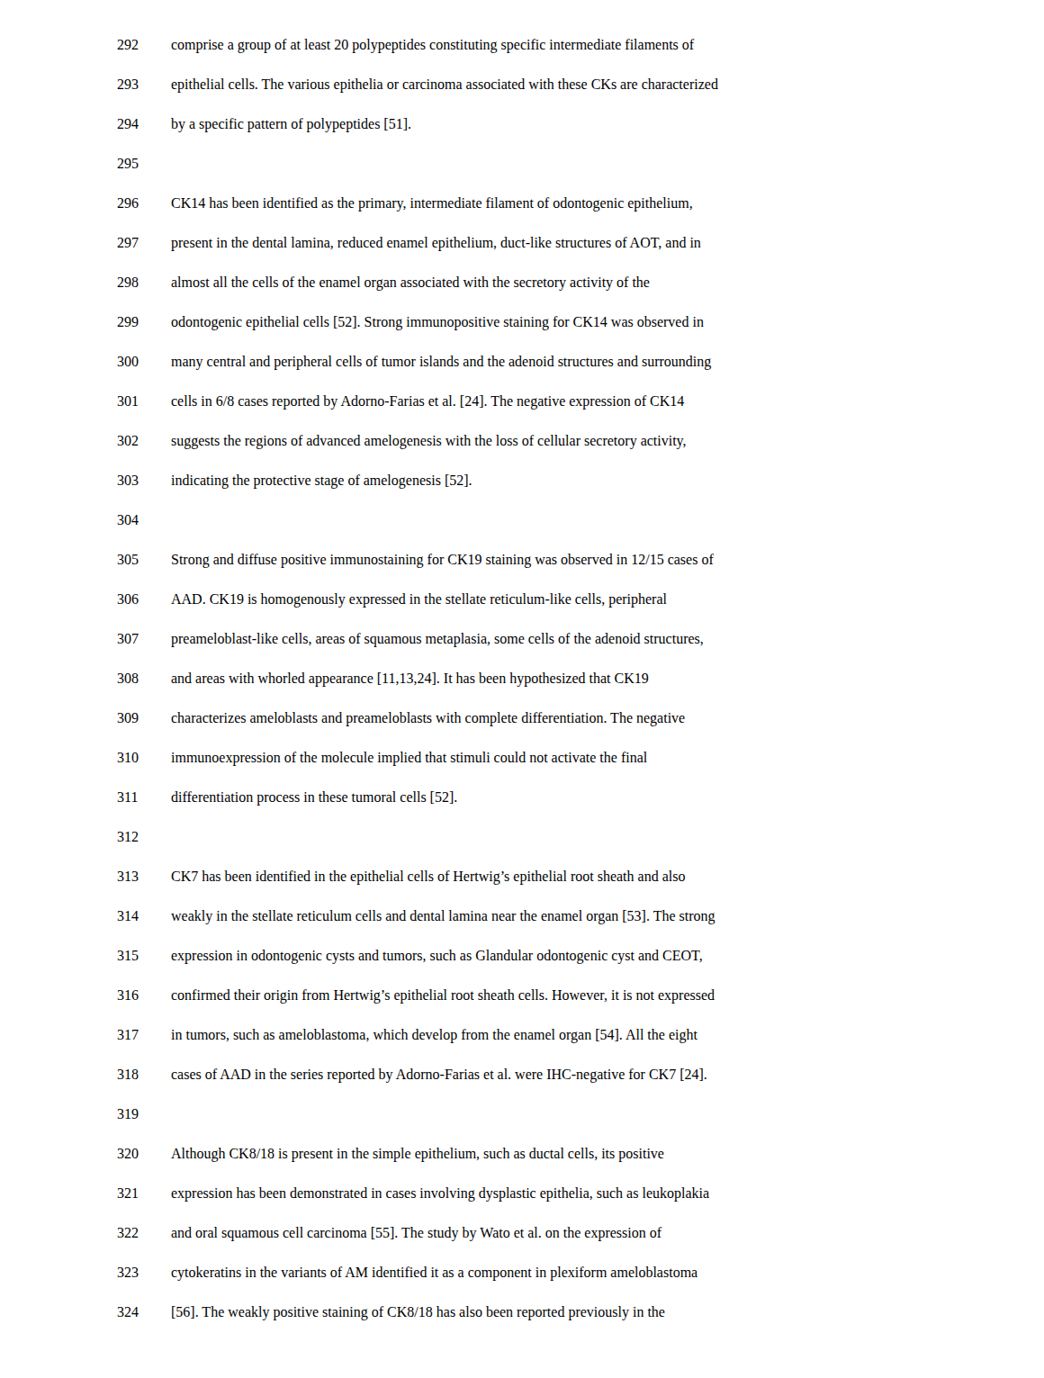292
comprise a group of at least 20 polypeptides constituting specific intermediate filaments of
293
epithelial cells. The various epithelia or carcinoma associated with these CKs are characterized
294
by a specific pattern of polypeptides [51].
295
296
CK14 has been identified as the primary, intermediate filament of odontogenic epithelium,
297
present in the dental lamina, reduced enamel epithelium, duct-like structures of AOT, and in
298
almost all the cells of the enamel organ associated with the secretory activity of the
299
odontogenic epithelial cells [52]. Strong immunopositive staining for CK14 was observed in
300
many central and peripheral cells of tumor islands and the adenoid structures and surrounding
301
cells in 6/8 cases reported by Adorno-Farias et al. [24]. The negative expression of CK14
302
suggests the regions of advanced amelogenesis with the loss of cellular secretory activity,
303
indicating the protective stage of amelogenesis [52].
304
305
Strong and diffuse positive immunostaining for CK19 staining was observed in 12/15 cases of
306
AAD. CK19 is homogenously expressed in the stellate reticulum-like cells, peripheral
307
preameloblast-like cells, areas of squamous metaplasia, some cells of the adenoid structures,
308
and areas with whorled appearance [11,13,24]. It has been hypothesized that CK19
309
characterizes ameloblasts and preameloblasts with complete differentiation. The negative
310
immunoexpression of the molecule implied that stimuli could not activate the final
311
differentiation process in these tumoral cells [52].
312
313
CK7 has been identified in the epithelial cells of Hertwig’s epithelial root sheath and also
314
weakly in the stellate reticulum cells and dental lamina near the enamel organ [53]. The strong
315
expression in odontogenic cysts and tumors, such as Glandular odontogenic cyst and CEOT,
316
confirmed their origin from Hertwig’s epithelial root sheath cells. However, it is not expressed
317
in tumors, such as ameloblastoma, which develop from the enamel organ [54]. All the eight
318
cases of AAD in the series reported by Adorno-Farias et al. were IHC-negative for CK7 [24].
319
320
Although CK8/18 is present in the simple epithelium, such as ductal cells, its positive
321
expression has been demonstrated in cases involving dysplastic epithelia, such as leukoplakia
322
and oral squamous cell carcinoma [55]. The study by Wato et al. on the expression of
323
cytokeratins in the variants of AM identified it as a component in plexiform ameloblastoma
324
[56]. The weakly positive staining of CK8/18 has also been reported previously in the